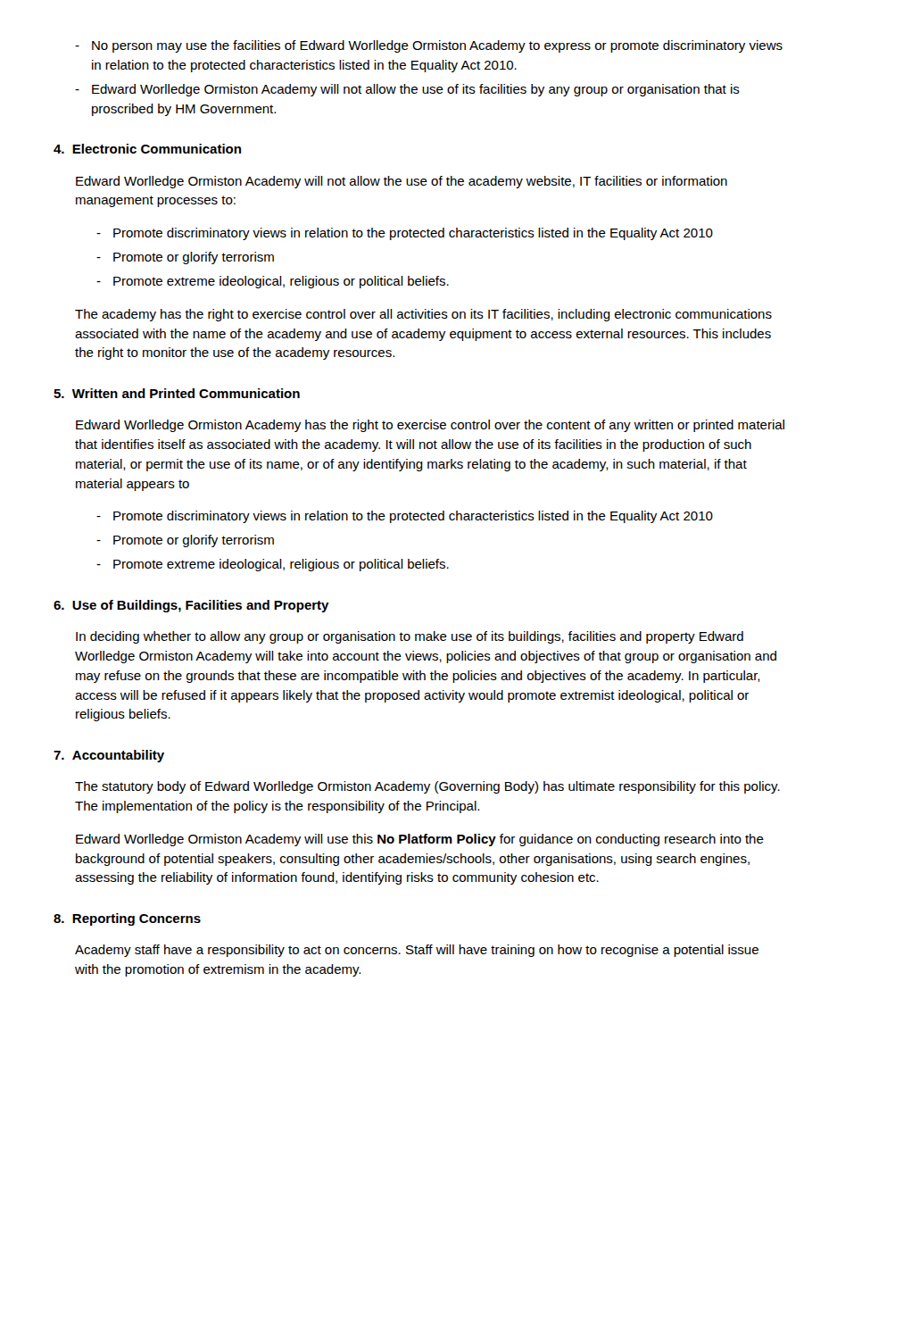No person may use the facilities of Edward Worlledge Ormiston Academy to express or promote discriminatory views in relation to the protected characteristics listed in the Equality Act 2010.
Edward Worlledge Ormiston Academy will not allow the use of its facilities by any group or organisation that is proscribed by HM Government.
4. Electronic Communication
Edward Worlledge Ormiston Academy will not allow the use of the academy website, IT facilities or information management processes to:
Promote discriminatory views in relation to the protected characteristics listed in the Equality Act 2010
Promote or glorify terrorism
Promote extreme ideological, religious or political beliefs.
The academy has the right to exercise control over all activities on its IT facilities, including electronic communications associated with the name of the academy and use of academy equipment to access external resources. This includes the right to monitor the use of the academy resources.
5. Written and Printed Communication
Edward Worlledge Ormiston Academy has the right to exercise control over the content of any written or printed material that identifies itself as associated with the academy. It will not allow the use of its facilities in the production of such material, or permit the use of its name, or of any identifying marks relating to the academy, in such material, if that material appears to
Promote discriminatory views in relation to the protected characteristics listed in the Equality Act 2010
Promote or glorify terrorism
Promote extreme ideological, religious or political beliefs.
6. Use of Buildings, Facilities and Property
In deciding whether to allow any group or organisation to make use of its buildings, facilities and property Edward Worlledge Ormiston Academy will take into account the views, policies and objectives of that group or organisation and may refuse on the grounds that these are incompatible with the policies and objectives of the academy. In particular, access will be refused if it appears likely that the proposed activity would promote extremist ideological, political or religious beliefs.
7. Accountability
The statutory body of Edward Worlledge Ormiston Academy (Governing Body) has ultimate responsibility for this policy. The implementation of the policy is the responsibility of the Principal.
Edward Worlledge Ormiston Academy will use this No Platform Policy for guidance on conducting research into the background of potential speakers, consulting other academies/schools, other organisations, using search engines, assessing the reliability of information found, identifying risks to community cohesion etc.
8. Reporting Concerns
Academy staff have a responsibility to act on concerns. Staff will have training on how to recognise a potential issue with the promotion of extremism in the academy.